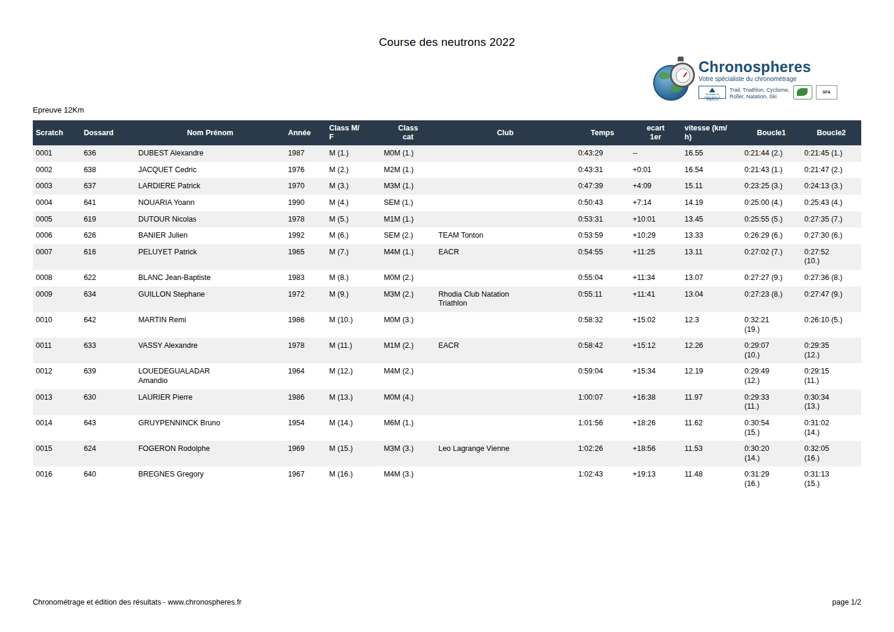Course des neutrons 2022
Chronospheres
Votre spécialiste du chronométrage
FÉDÉRATION
FRANÇAISE DE
TRIATHLON
Trail, Triathlon, Cyclisme,
Roller, Natation, Ski
SFA
Epreuve 12Km
| Scratch | Dossard | Nom Prénom | Année | Class M/ F | Class cat | Club | Temps | ecart 1er | vitesse (km/ h) | Boucle1 | Boucle2 |
| --- | --- | --- | --- | --- | --- | --- | --- | --- | --- | --- | --- |
| 0001 | 636 | DUBEST Alexandre | 1987 | M (1.) | M0M (1.) | | 0:43:29 | -- | 16.55 | 0:21:44 (2.) | 0:21:45 (1.) |
| 0002 | 638 | JACQUET Cedric | 1976 | M (2.) | M2M (1.) | | 0:43:31 | +0:01 | 16.54 | 0:21:43 (1.) | 0:21:47 (2.) |
| 0003 | 637 | LARDIERE Patrick | 1970 | M (3.) | M3M (1.) | | 0:47:39 | +4:09 | 15.11 | 0:23:25 (3.) | 0:24:13 (3.) |
| 0004 | 641 | NOUARIA Yoann | 1990 | M (4.) | SEM (1.) | | 0:50:43 | +7:14 | 14.19 | 0:25:00 (4.) | 0:25:43 (4.) |
| 0005 | 619 | DUTOUR Nicolas | 1978 | M (5.) | M1M (1.) | | 0:53:31 | +10:01 | 13.45 | 0:25:55 (5.) | 0:27:35 (7.) |
| 0006 | 626 | BANIER Julien | 1992 | M (6.) | SEM (2.) | TEAM Tonton | 0:53:59 | +10:29 | 13.33 | 0:26:29 (6.) | 0:27:30 (6.) |
| 0007 | 616 | PELUYET Patrick | 1965 | M (7.) | M4M (1.) | EACR | 0:54:55 | +11:25 | 13.11 | 0:27:02 (7.) | 0:27:52 (10.) |
| 0008 | 622 | BLANC Jean-Baptiste | 1983 | M (8.) | M0M (2.) | | 0:55:04 | +11:34 | 13.07 | 0:27:27 (9.) | 0:27:36 (8.) |
| 0009 | 634 | GUILLON Stephane | 1972 | M (9.) | M3M (2.) | Rhodia Club Natation Triathlon | 0:55:11 | +11:41 | 13.04 | 0:27:23 (8.) | 0:27:47 (9.) |
| 0010 | 642 | MARTIN Remi | 1986 | M (10.) | M0M (3.) | | 0:58:32 | +15:02 | 12.3 | 0:32:21 (19.) | 0:26:10 (5.) |
| 0011 | 633 | VASSY Alexandre | 1978 | M (11.) | M1M (2.) | EACR | 0:58:42 | +15:12 | 12.26 | 0:29:07 (10.) | 0:29:35 (12.) |
| 0012 | 639 | LOUEDEGUALADAR Amandio | 1964 | M (12.) | M4M (2.) | | 0:59:04 | +15:34 | 12.19 | 0:29:49 (12.) | 0:29:15 (11.) |
| 0013 | 630 | LAURIER Pierre | 1986 | M (13.) | M0M (4.) | | 1:00:07 | +16:38 | 11.97 | 0:29:33 (11.) | 0:30:34 (13.) |
| 0014 | 643 | GRUYPENNINCK Bruno | 1954 | M (14.) | M6M (1.) | | 1:01:56 | +18:26 | 11.62 | 0:30:54 (15.) | 0:31:02 (14.) |
| 0015 | 624 | FOGERON Rodolphe | 1969 | M (15.) | M3M (3.) | Leo Lagrange Vienne | 1:02:26 | +18:56 | 11.53 | 0:30:20 (14.) | 0:32:05 (16.) |
| 0016 | 640 | BREGNES Gregory | 1967 | M (16.) | M4M (3.) | | 1:02:43 | +19:13 | 11.48 | 0:31:29 (16.) | 0:31:13 (15.) |
Chronométrage et édition des résultats - www.chronospheres.fr
page 1/2